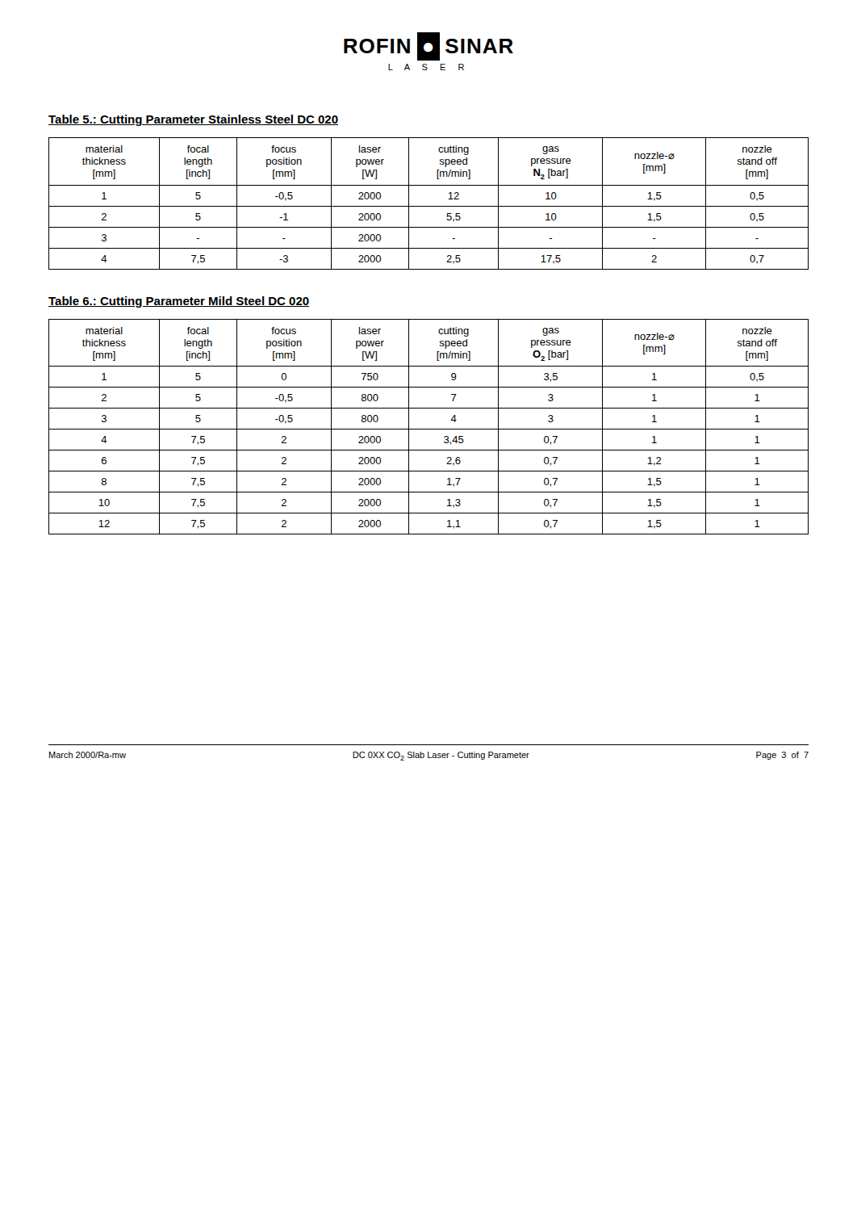ROFIN●SINAR
L A S E R
Table 5.: Cutting Parameter Stainless Steel DC 020
| material thickness [mm] | focal length [inch] | focus position [mm] | laser power [W] | cutting speed [m/min] | gas pressure N 2 [bar] | nozzle-⌀ [mm] | nozzle stand off [mm] |
| --- | --- | --- | --- | --- | --- | --- | --- |
| 1 | 5 | -0,5 | 2000 | 12 | 10 | 1,5 | 0,5 |
| 2 | 5 | -1 | 2000 | 5,5 | 10 | 1,5 | 0,5 |
| 3 | - | - | 2000 | - | - | - | - |
| 4 | 7,5 | -3 | 2000 | 2,5 | 17,5 | 2 | 0,7 |
Table 6.: Cutting Parameter Mild Steel DC 020
| material thickness [mm] | focal length [inch] | focus position [mm] | laser power [W] | cutting speed [m/min] | gas pressure O 2 [bar] | nozzle-⌀ [mm] | nozzle stand off [mm] |
| --- | --- | --- | --- | --- | --- | --- | --- |
| 1 | 5 | 0 | 750 | 9 | 3,5 | 1 | 0,5 |
| 2 | 5 | -0,5 | 800 | 7 | 3 | 1 | 1 |
| 3 | 5 | -0,5 | 800 | 4 | 3 | 1 | 1 |
| 4 | 7,5 | 2 | 2000 | 3,45 | 0,7 | 1 | 1 |
| 6 | 7,5 | 2 | 2000 | 2,6 | 0,7 | 1,2 | 1 |
| 8 | 7,5 | 2 | 2000 | 1,7 | 0,7 | 1,5 | 1 |
| 10 | 7,5 | 2 | 2000 | 1,3 | 0,7 | 1,5 | 1 |
| 12 | 7,5 | 2 | 2000 | 1,1 | 0,7 | 1,5 | 1 |
March 2000/Ra-mw
DC 0XX CO2 Slab Laser - Cutting Parameter
Page 3 of 7